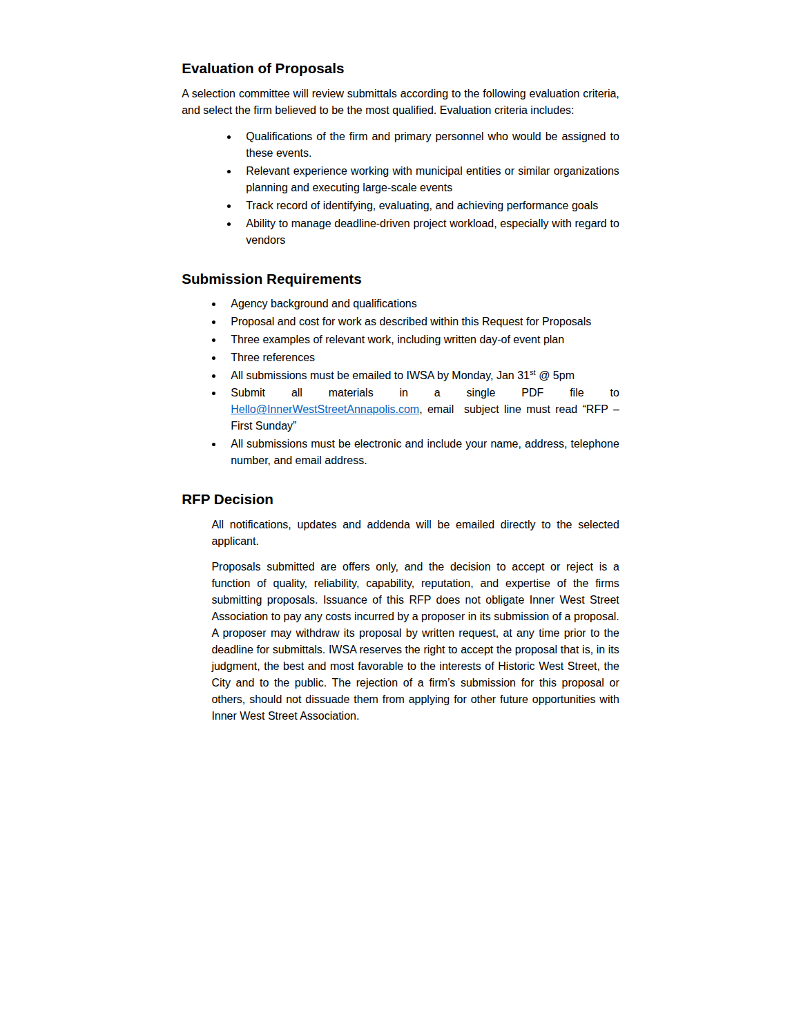Evaluation of Proposals
A selection committee will review submittals according to the following evaluation criteria, and select the firm believed to be the most qualified. Evaluation criteria includes:
Qualifications of the firm and primary personnel who would be assigned to these events.
Relevant experience working with municipal entities or similar organizations planning and executing large-scale events
Track record of identifying, evaluating, and achieving performance goals
Ability to manage deadline-driven project workload, especially with regard to vendors
Submission Requirements
Agency background and qualifications
Proposal and cost for work as described within this Request for Proposals
Three examples of relevant work, including written day-of event plan
Three references
All submissions must be emailed to IWSA by Monday, Jan 31st @ 5pm
Submit all materials in a single PDF file to Hello@InnerWestStreetAnnapolis.com, email subject line must read “RFP – First Sunday”
All submissions must be electronic and include your name, address, telephone number, and email address.
RFP Decision
All notifications, updates and addenda will be emailed directly to the selected applicant.
Proposals submitted are offers only, and the decision to accept or reject is a function of quality, reliability, capability, reputation, and expertise of the firms submitting proposals. Issuance of this RFP does not obligate Inner West Street Association to pay any costs incurred by a proposer in its submission of a proposal. A proposer may withdraw its proposal by written request, at any time prior to the deadline for submittals. IWSA reserves the right to accept the proposal that is, in its judgment, the best and most favorable to the interests of Historic West Street, the City and to the public. The rejection of a firm’s submission for this proposal or others, should not dissuade them from applying for other future opportunities with Inner West Street Association.